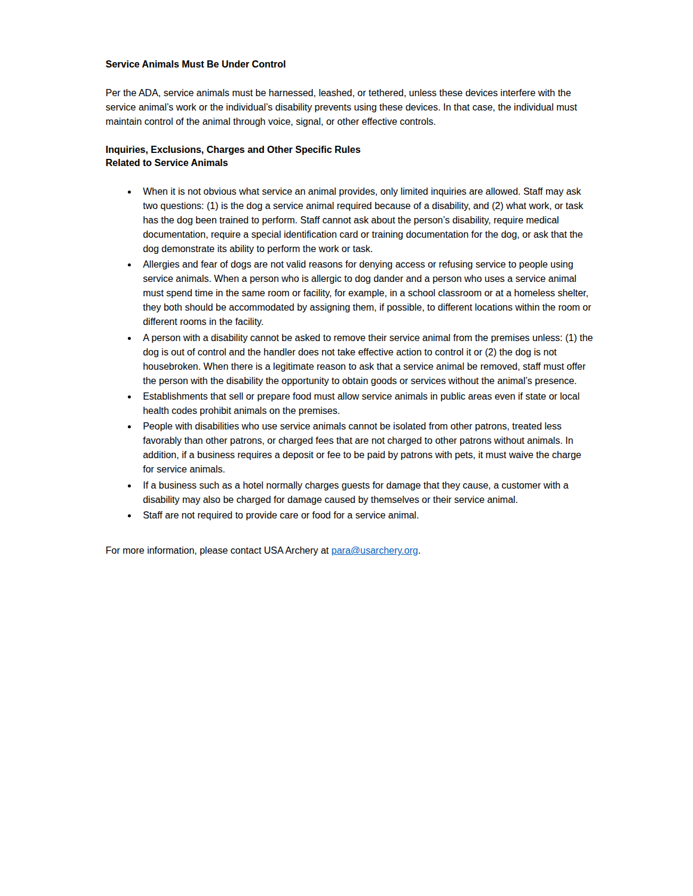Service Animals Must Be Under Control
Per the ADA, service animals must be harnessed, leashed, or tethered, unless these devices interfere with the service animal’s work or the individual’s disability prevents using these devices. In that case, the individual must maintain control of the animal through voice, signal, or other effective controls.
Inquiries, Exclusions, Charges and Other Specific Rules
Related to Service Animals
When it is not obvious what service an animal provides, only limited inquiries are allowed. Staff may ask two questions: (1) is the dog a service animal required because of a disability, and (2) what work, or task has the dog been trained to perform. Staff cannot ask about the person’s disability, require medical documentation, require a special identification card or training documentation for the dog, or ask that the dog demonstrate its ability to perform the work or task.
Allergies and fear of dogs are not valid reasons for denying access or refusing service to people using service animals. When a person who is allergic to dog dander and a person who uses a service animal must spend time in the same room or facility, for example, in a school classroom or at a homeless shelter, they both should be accommodated by assigning them, if possible, to different locations within the room or different rooms in the facility.
A person with a disability cannot be asked to remove their service animal from the premises unless: (1) the dog is out of control and the handler does not take effective action to control it or (2) the dog is not housebroken. When there is a legitimate reason to ask that a service animal be removed, staff must offer the person with the disability the opportunity to obtain goods or services without the animal’s presence.
Establishments that sell or prepare food must allow service animals in public areas even if state or local health codes prohibit animals on the premises.
People with disabilities who use service animals cannot be isolated from other patrons, treated less favorably than other patrons, or charged fees that are not charged to other patrons without animals. In addition, if a business requires a deposit or fee to be paid by patrons with pets, it must waive the charge for service animals.
If a business such as a hotel normally charges guests for damage that they cause, a customer with a disability may also be charged for damage caused by themselves or their service animal.
Staff are not required to provide care or food for a service animal.
For more information, please contact USA Archery at para@usarchery.org.